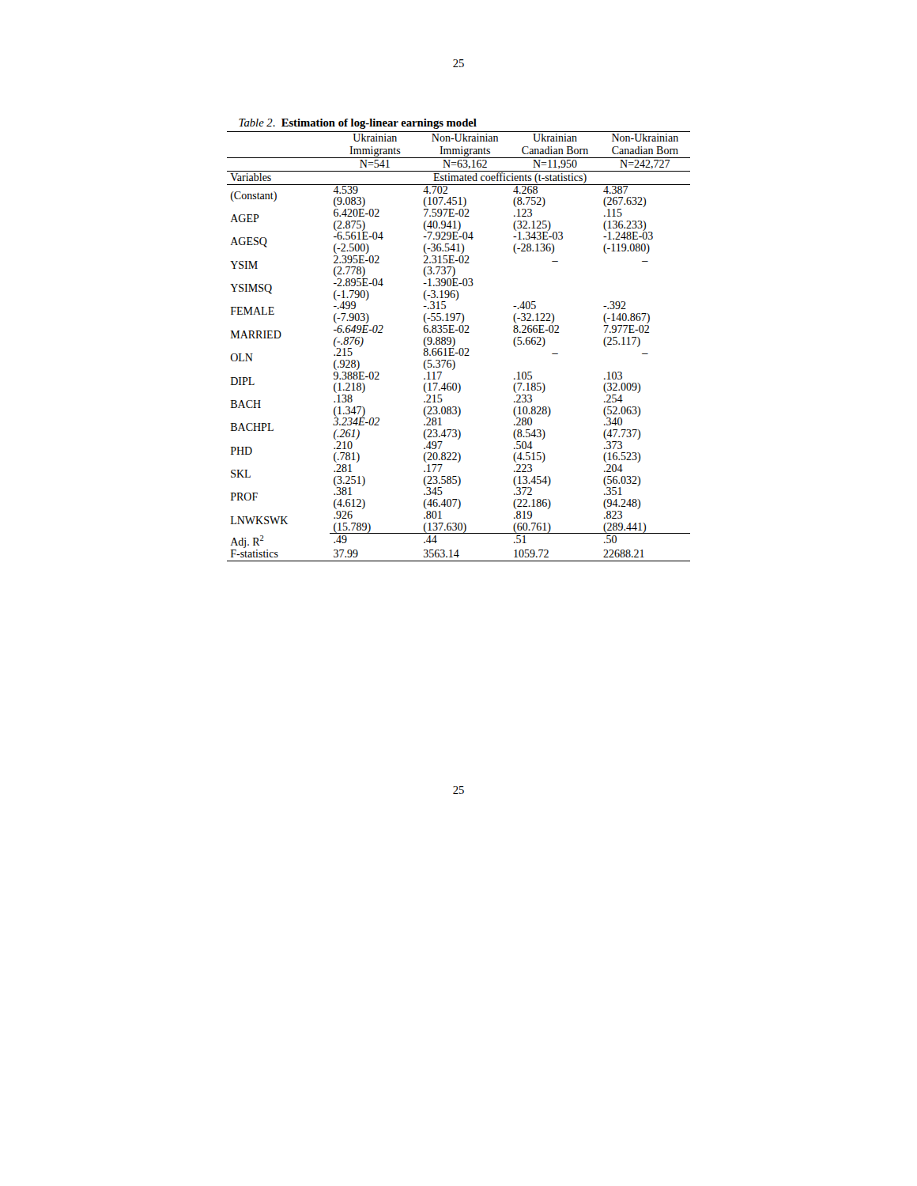25
Table 2. Estimation of log-linear earnings model
| | Ukrainian Immigrants | Non-Ukrainian Immigrants | Ukrainian Canadian Born | Non-Ukrainian Canadian Born |
| | N=541 | N=63,162 | N=11,950 | N=242,727 |
| Variables | Estimated coefficients (t-statistics) |
| (Constant) | 4.539 | 4.702 | 4.268 | 4.387 |
| (9.083) | (107.451) | (8.752) | (267.632) |
| AGEP | 6.420E-02 | 7.597E-02 | .123 | .115 |
| (2.875) | (40.941) | (32.125) | (136.233) |
| AGESQ | -6.561E-04 | -7.929E-04 | -1.343E-03 | -1.248E-03 |
| (-2.500) | (-36.541) | (-28.136) | (-119.080) |
| YSIM | 2.395E-02 | 2.315E-02 | − | − |
| (2.778) | (3.737) |
| YSIMSQ | -2.895E-04 | -1.390E-03 |
| (-1.790) | (-3.196) |
| FEMALE | -.499 | -.315 | -.405 | -.392 |
| (-7.903) | (-55.197) | (-32.122) | (-140.867) |
| MARRIED | -6.649E-02 | 6.835E-02 | 8.266E-02 | 7.977E-02 |
| (-.876) | (9.889) | (5.662) | (25.117) |
| OLN | .215 | 8.661E-02 | − | − |
| (.928) | (5.376) |
| DIPL | 9.388E-02 | .117 | .105 | .103 |
| (1.218) | (17.460) | (7.185) | (32.009) |
| BACH | .138 | .215 | .233 | .254 |
| (1.347) | (23.083) | (10.828) | (52.063) |
| BACHPL | 3.234E-02 | .281 | .280 | .340 |
| (.261) | (23.473) | (8.543) | (47.737) |
| PHD | .210 | .497 | .504 | .373 |
| (.781) | (20.822) | (4.515) | (16.523) |
| SKL | .281 | .177 | .223 | .204 |
| (3.251) | (23.585) | (13.454) | (56.032) |
| PROF | .381 | .345 | .372 | .351 |
| (4.612) | (46.407) | (22.186) | (94.248) |
| LNWKSWK | .926 | .801 | .819 | .823 |
| (15.789) | (137.630) | (60.761) | (289.441) |
| Adj. R 2 | .49 | .44 | .51 | .50 |
| F-statistics | 37.99 | 3563.14 | 1059.72 | 22688.21 |
25